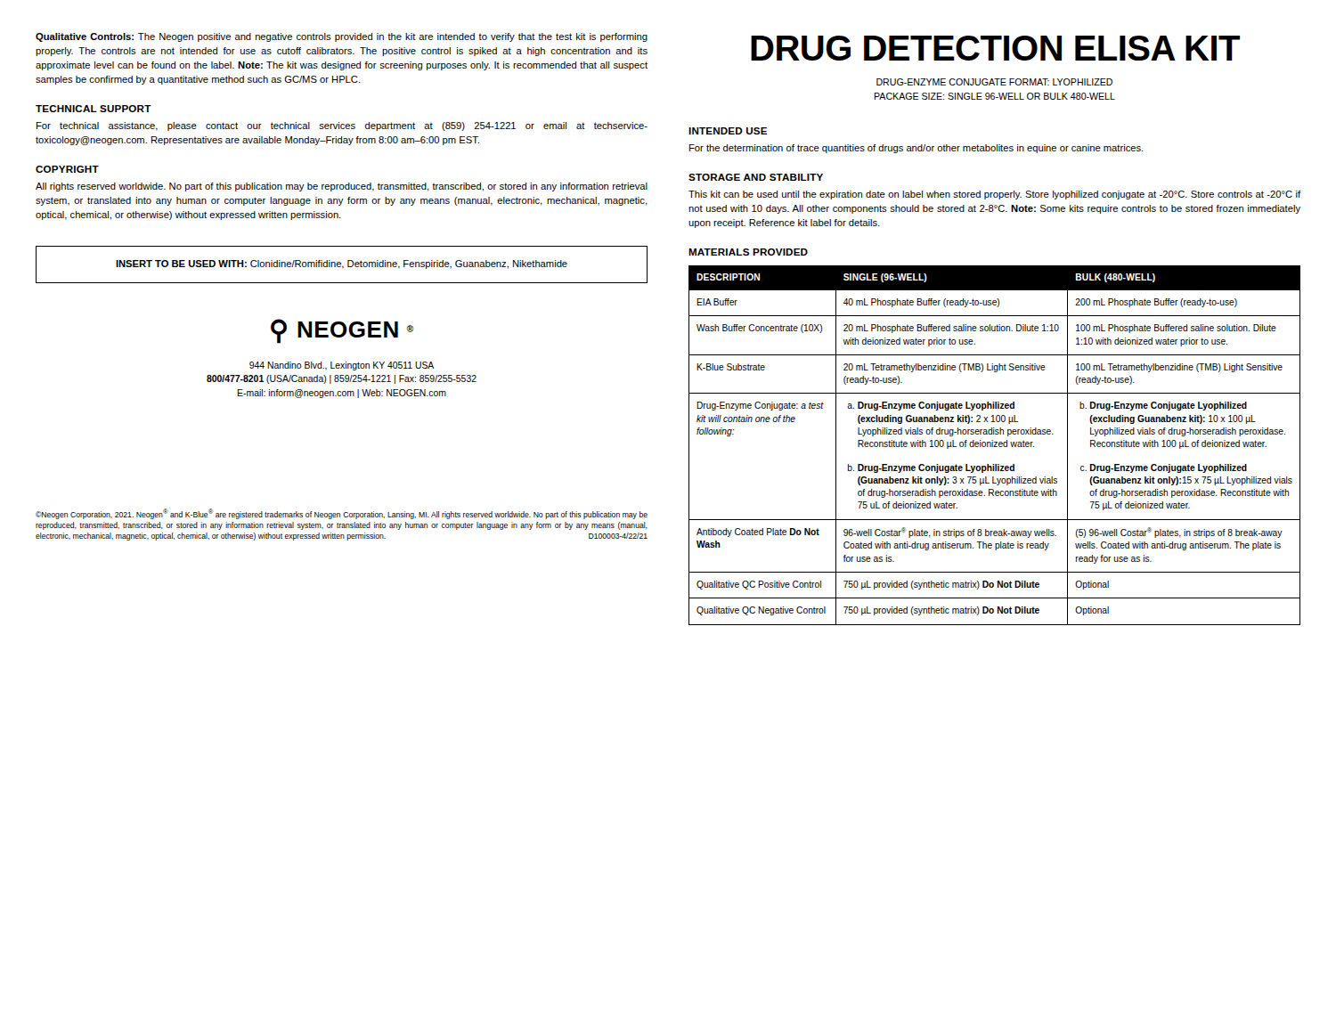Qualitative Controls: The Neogen positive and negative controls provided in the kit are intended to verify that the test kit is performing properly. The controls are not intended for use as cutoff calibrators. The positive control is spiked at a high concentration and its approximate level can be found on the label. Note: The kit was designed for screening purposes only. It is recommended that all suspect samples be confirmed by a quantitative method such as GC/MS or HPLC.
TECHNICAL SUPPORT
For technical assistance, please contact our technical services department at (859) 254-1221 or email at techservice-toxicology@neogen.com. Representatives are available Monday–Friday from 8:00 am–6:00 pm EST.
COPYRIGHT
All rights reserved worldwide. No part of this publication may be reproduced, transmitted, transcribed, or stored in any information retrieval system, or translated into any human or computer language in any form or by any means (manual, electronic, mechanical, magnetic, optical, chemical, or otherwise) without expressed written permission.
INSERT TO BE USED WITH: Clonidine/Romifidine, Detomidine, Fenspiride, Guanabenz, Nikethamide
⚲NEOGEN®
944 Nandino Blvd., Lexington KY 40511 USA
800/477-8201 (USA/Canada) | 859/254-1221 | Fax: 859/255-5532
E-mail: inform@neogen.com | Web: NEOGEN.com
©Neogen Corporation, 2021. Neogen® and K-Blue® are registered trademarks of Neogen Corporation, Lansing, MI. All rights reserved worldwide. No part of this publication may be reproduced, transmitted, transcribed, or stored in any information retrieval system, or translated into any human or computer language in any form or by any means (manual, electronic, mechanical, magnetic, optical, chemical, or otherwise) without expressed written permission. D100003-4/22/21
DRUG DETECTION ELISA KIT
DRUG-ENZYME CONJUGATE FORMAT: LYOPHILIZED
PACKAGE SIZE: SINGLE 96-WELL OR BULK 480-WELL
INTENDED USE
For the determination of trace quantities of drugs and/or other metabolites in equine or canine matrices.
STORAGE AND STABILITY
This kit can be used until the expiration date on label when stored properly. Store lyophilized conjugate at -20°C. Store controls at -20°C if not used with 10 days. All other components should be stored at 2-8°C. Note: Some kits require controls to be stored frozen immediately upon receipt. Reference kit label for details.
MATERIALS PROVIDED
| DESCRIPTION | SINGLE (96-WELL) | BULK (480-WELL) |
| --- | --- | --- |
| EIA Buffer | 40 mL Phosphate Buffer (ready-to-use) | 200 mL Phosphate Buffer (ready-to-use) |
| Wash Buffer Concentrate (10X) | 20 mL Phosphate Buffered saline solution. Dilute 1:10 with deionized water prior to use. | 100 mL Phosphate Buffered saline solution. Dilute 1:10 with deionized water prior to use. |
| K-Blue Substrate | 20 mL Tetramethylbenzidine (TMB) Light Sensitive (ready-to-use). | 100 mL Tetramethylbenzidine (TMB) Light Sensitive (ready-to-use). |
| Drug-Enzyme Conjugate: a test kit will contain one of the following: | Drug-Enzyme Conjugate Lyophilized (excluding Guanabenz kit): 2 x 100 µL Lyophilized vials of drug-horseradish peroxidase. Reconstitute with 100 µL of deionized water. Drug-Enzyme Conjugate Lyophilized (Guanabenz kit only): 3 x 75 µL Lyophilized vials of drug-horseradish peroxidase. Reconstitute with 75 uL of deionized water. | Drug-Enzyme Conjugate Lyophilized (excluding Guanabenz kit): 10 x 100 µL Lyophilized vials of drug-horseradish peroxidase. Reconstitute with 100 µL of deionized water. Drug-Enzyme Conjugate Lyophilized (Guanabenz kit only): 15 x 75 µL Lyophilized vials of drug-horseradish peroxidase. Reconstitute with 75 µL of deionized water. |
| Antibody Coated Plate Do Not Wash | 96-well Costar ® plate, in strips of 8 break-away wells. Coated with anti-drug antiserum. The plate is ready for use as is. | (5) 96-well Costar ® plates, in strips of 8 break-away wells. Coated with anti-drug antiserum. The plate is ready for use as is. |
| Qualitative QC Positive Control | 750 µL provided (synthetic matrix) Do Not Dilute | Optional |
| Qualitative QC Negative Control | 750 µL provided (synthetic matrix) Do Not Dilute | Optional |